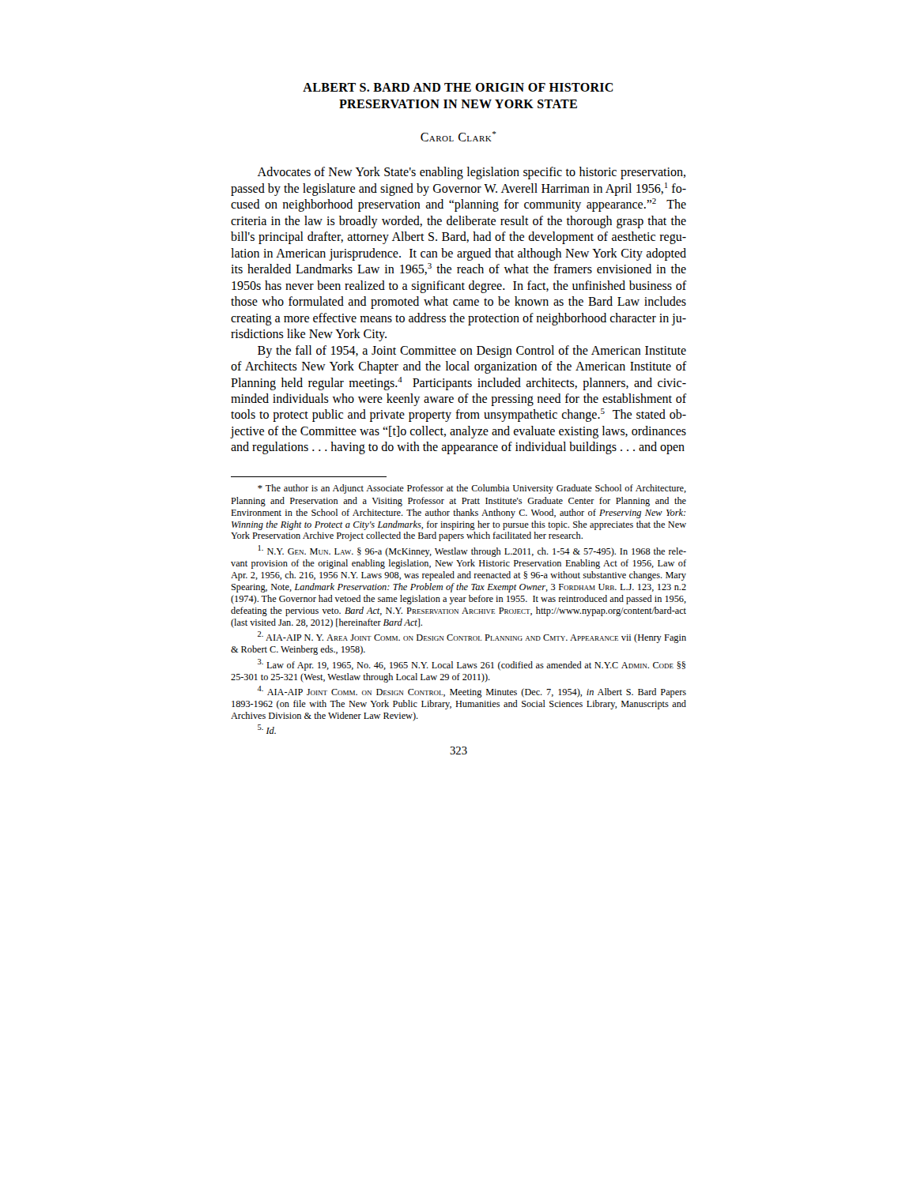Albert S. Bard and the Origin of Historic
Preservation in New York State
Carol Clark*
Advocates of New York State's enabling legislation specific to historic preservation, passed by the legislature and signed by Governor W. Averell Harriman in April 1956,1 focused on neighborhood preservation and “planning for community appearance.”2 The criteria in the law is broadly worded, the deliberate result of the thorough grasp that the bill's principal drafter, attorney Albert S. Bard, had of the development of aesthetic regulation in American jurisprudence. It can be argued that although New York City adopted its heralded Landmarks Law in 1965,3 the reach of what the framers envisioned in the 1950s has never been realized to a significant degree. In fact, the unfinished business of those who formulated and promoted what came to be known as the Bard Law includes creating a more effective means to address the protection of neighborhood character in jurisdictions like New York City.
By the fall of 1954, a Joint Committee on Design Control of the American Institute of Architects New York Chapter and the local organization of the American Institute of Planning held regular meetings.4 Participants included architects, planners, and civic-minded individuals who were keenly aware of the pressing need for the establishment of tools to protect public and private property from unsympathetic change.5 The stated objective of the Committee was “[t]o collect, analyze and evaluate existing laws, ordinances and regulations . . . having to do with the appearance of individual buildings . . . and open
* The author is an Adjunct Associate Professor at the Columbia University Graduate School of Architecture, Planning and Preservation and a Visiting Professor at Pratt Institute's Graduate Center for Planning and the Environment in the School of Architecture. The author thanks Anthony C. Wood, author of Preserving New York: Winning the Right to Protect a City's Landmarks, for inspiring her to pursue this topic. She appreciates that the New York Preservation Archive Project collected the Bard papers which facilitated her research.
1. N.Y. Gen. Mun. Law. § 96-a (McKinney, Westlaw through L.2011, ch. 1-54 & 57-495). In 1968 the relevant provision of the original enabling legislation, New York Historic Preservation Enabling Act of 1956, Law of Apr. 2, 1956, ch. 216, 1956 N.Y. Laws 908, was repealed and reenacted at § 96-a without substantive changes. Mary Spearing, Note, Landmark Preservation: The Problem of the Tax Exempt Owner, 3 Fordham Urb. L.J. 123, 123 n.2 (1974). The Governor had vetoed the same legislation a year before in 1955. It was reintroduced and passed in 1956, defeating the pervious veto. Bard Act, N.Y. Preservation Archive Project, http://www.nypap.org/content/bard-act (last visited Jan. 28, 2012) [hereinafter Bard Act].
2. AIA-AIP N. Y. Area Joint Comm. on Design Control Planning and Cmty. Appearance vii (Henry Fagin & Robert C. Weinberg eds., 1958).
3. Law of Apr. 19, 1965, No. 46, 1965 N.Y. Local Laws 261 (codified as amended at N.Y.C Admin. Code §§ 25-301 to 25-321 (West, Westlaw through Local Law 29 of 2011)).
4. AIA-AIP Joint Comm. on Design Control, Meeting Minutes (Dec. 7, 1954), in Albert S. Bard Papers 1893-1962 (on file with The New York Public Library, Humanities and Social Sciences Library, Manuscripts and Archives Division & the Widener Law Review).
5. Id.
323